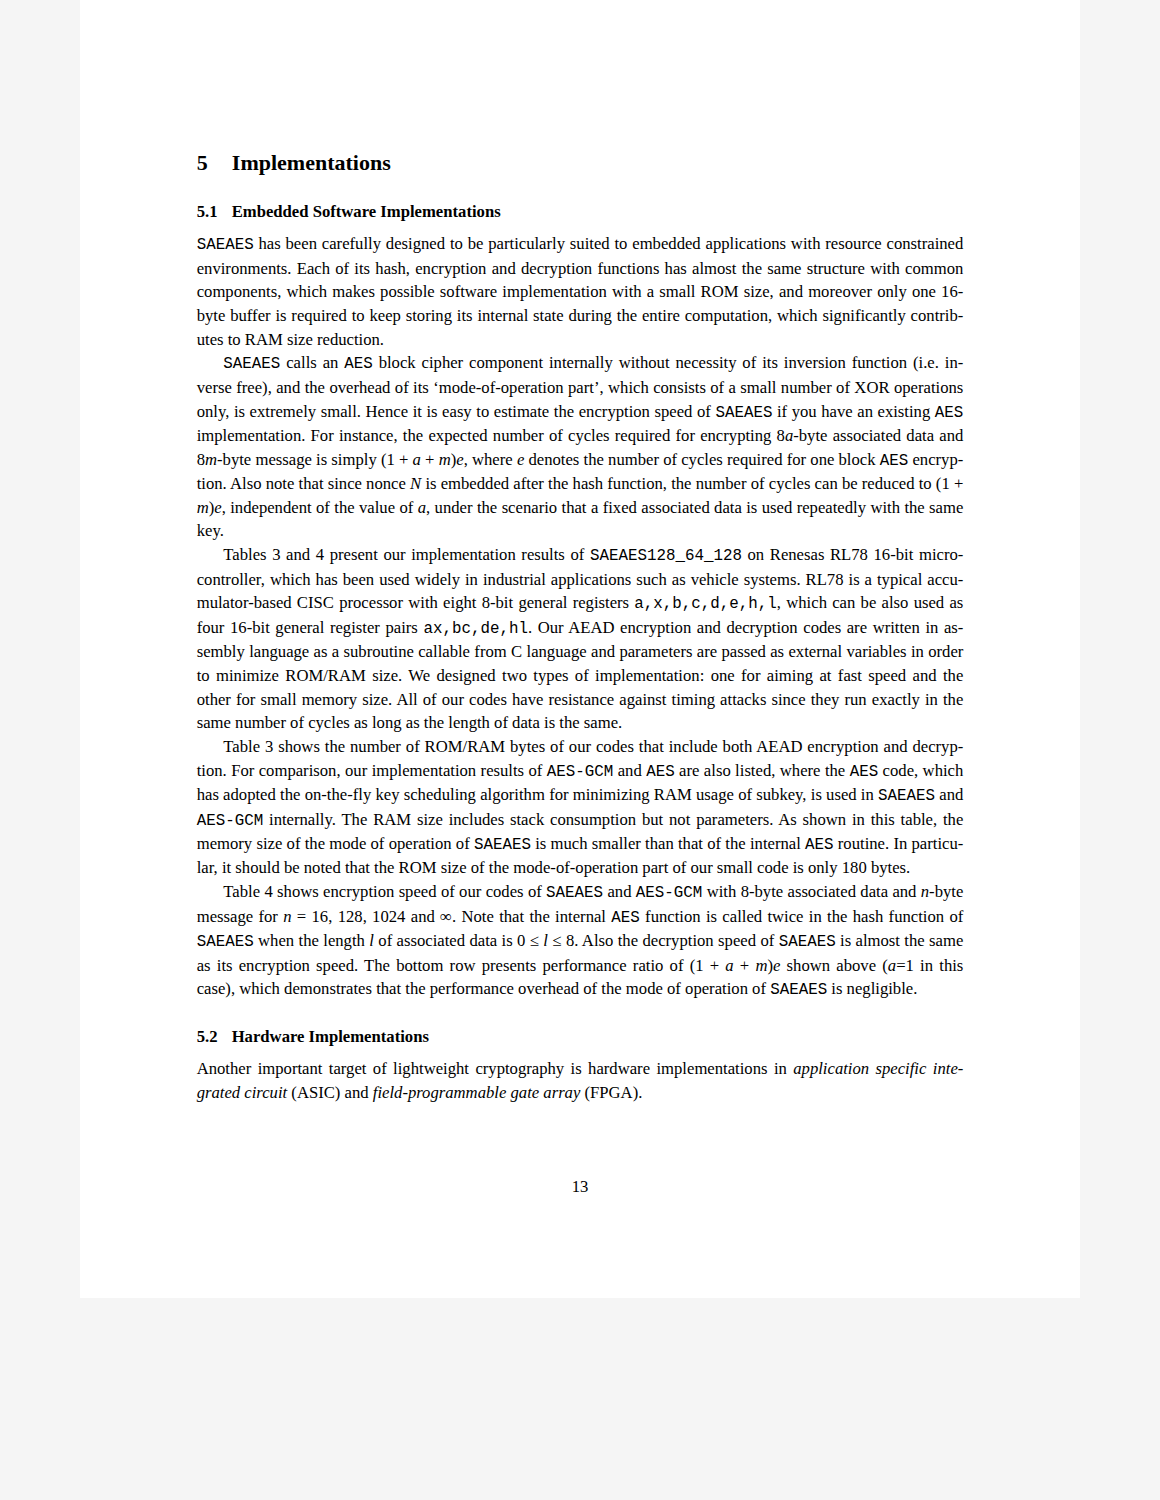5 Implementations
5.1 Embedded Software Implementations
SAEAES has been carefully designed to be particularly suited to embedded applications with resource constrained environments. Each of its hash, encryption and decryption functions has almost the same structure with common components, which makes possible software implementation with a small ROM size, and moreover only one 16-byte buffer is required to keep storing its internal state during the entire computation, which significantly contributes to RAM size reduction.
SAEAES calls an AES block cipher component internally without necessity of its inversion function (i.e. inverse free), and the overhead of its ‘mode-of-operation part’, which consists of a small number of XOR operations only, is extremely small. Hence it is easy to estimate the encryption speed of SAEAES if you have an existing AES implementation. For instance, the expected number of cycles required for encrypting 8a-byte associated data and 8m-byte message is simply (1 + a + m)e, where e denotes the number of cycles required for one block AES encryption. Also note that since nonce N is embedded after the hash function, the number of cycles can be reduced to (1 + m)e, independent of the value of a, under the scenario that a fixed associated data is used repeatedly with the same key.
Tables 3 and 4 present our implementation results of SAEAES128_64_128 on Renesas RL78 16-bit microcontroller, which has been used widely in industrial applications such as vehicle systems. RL78 is a typical accumulator-based CISC processor with eight 8-bit general registers a,x,b,c,d,e,h,l, which can be also used as four 16-bit general register pairs ax,bc,de,hl. Our AEAD encryption and decryption codes are written in assembly language as a subroutine callable from C language and parameters are passed as external variables in order to minimize ROM/RAM size. We designed two types of implementation: one for aiming at fast speed and the other for small memory size. All of our codes have resistance against timing attacks since they run exactly in the same number of cycles as long as the length of data is the same.
Table 3 shows the number of ROM/RAM bytes of our codes that include both AEAD encryption and decryption. For comparison, our implementation results of AES-GCM and AES are also listed, where the AES code, which has adopted the on-the-fly key scheduling algorithm for minimizing RAM usage of subkey, is used in SAEAES and AES-GCM internally. The RAM size includes stack consumption but not parameters. As shown in this table, the memory size of the mode of operation of SAEAES is much smaller than that of the internal AES routine. In particular, it should be noted that the ROM size of the mode-of-operation part of our small code is only 180 bytes.
Table 4 shows encryption speed of our codes of SAEAES and AES-GCM with 8-byte associated data and n-byte message for n = 16, 128, 1024 and ∞. Note that the internal AES function is called twice in the hash function of SAEAES when the length l of associated data is 0 ≤ l ≤ 8. Also the decryption speed of SAEAES is almost the same as its encryption speed. The bottom row presents performance ratio of (1 + a + m)e shown above (a=1 in this case), which demonstrates that the performance overhead of the mode of operation of SAEAES is negligible.
5.2 Hardware Implementations
Another important target of lightweight cryptography is hardware implementations in application specific integrated circuit (ASIC) and field-programmable gate array (FPGA).
13